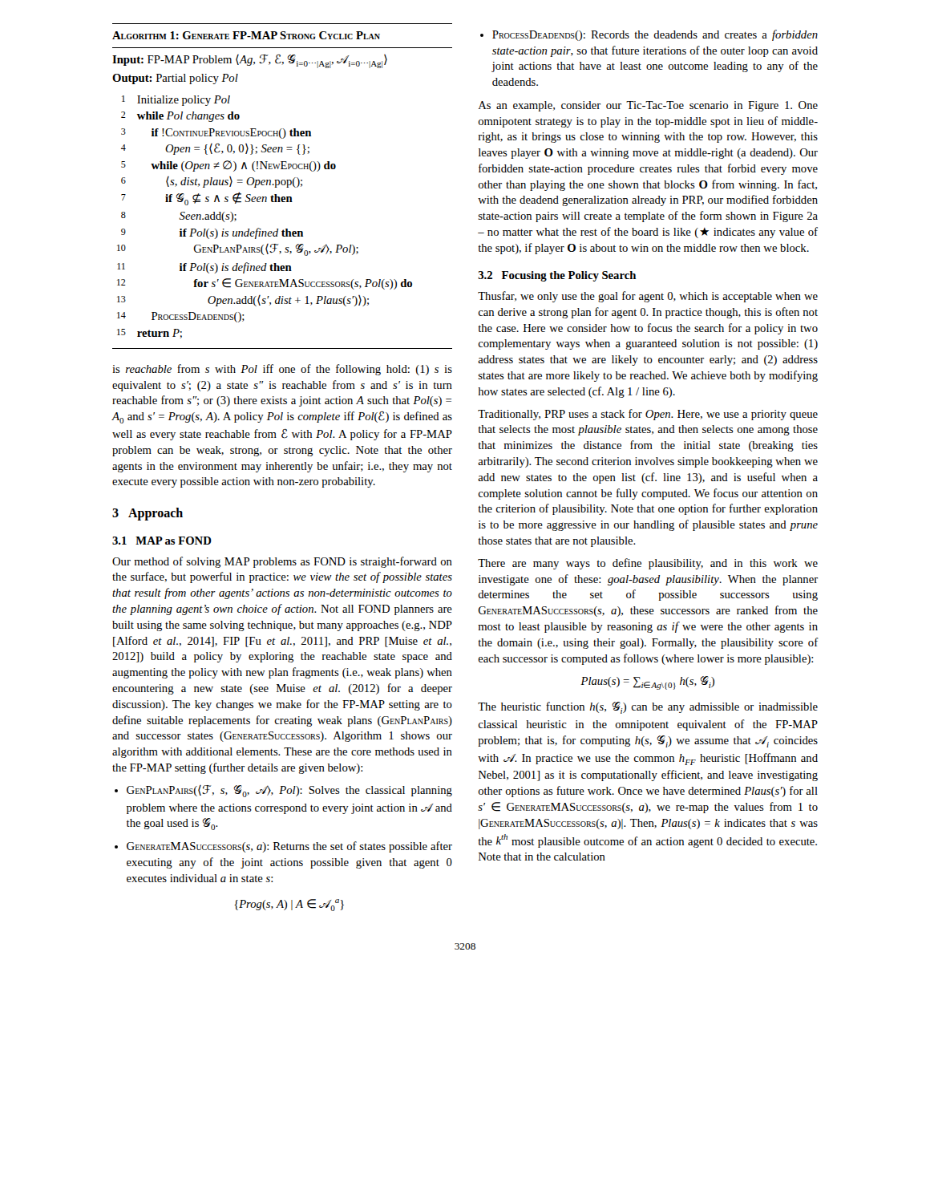Algorithm 1: Generate FP-MAP Strong Cyclic Plan
Input: FP-MAP Problem ⟨Ag, ℱ, ℰ, 𝒢i=0⋯|Ag|, 𝒜i=0⋯|Ag|⟩
Output: Partial policy Pol
Initialize policy Pol
while Pol changes do
if !ContinuePreviousEpoch() then
Open = {⟨ℰ, 0, 0⟩}; Seen = {};
while (Open ≠ ∅) ∧ (!NewEpoch()) do
⟨s, dist, plaus⟩ = Open.pop();
if 𝒢0 ⊈ s ∧ s ∉ Seen then
Seen.add(s);
if Pol(s) is undefined then
GenPlanPairs(⟨ℱ, s, 𝒢0, 𝒜⟩, Pol);
if Pol(s) is defined then
for s′ ∈ GenerateMASuccessors(s, Pol(s)) do
Open.add(⟨s′, dist + 1, Plaus(s′)⟩);
ProcessDeadends();
return P;
is reachable from s with Pol iff one of the following hold: (1) s is equivalent to s′; (2) a state s″ is reachable from s and s′ is in turn reachable from s″; or (3) there exists a joint action A such that Pol(s) = A0 and s′ = Prog(s, A). A policy Pol is complete iff Pol(ℰ) is defined as well as every state reachable from ℰ with Pol. A policy for a FP-MAP problem can be weak, strong, or strong cyclic. Note that the other agents in the environment may inherently be unfair; i.e., they may not execute every possible action with non-zero probability.
3 Approach
3.1 MAP as FOND
Our method of solving MAP problems as FOND is straight-forward on the surface, but powerful in practice: we view the set of possible states that result from other agents’ actions as non-deterministic outcomes to the planning agent’s own choice of action. Not all FOND planners are built using the same solving technique, but many approaches (e.g., NDP [Alford et al., 2014], FIP [Fu et al., 2011], and PRP [Muise et al., 2012]) build a policy by exploring the reachable state space and augmenting the policy with new plan fragments (i.e., weak plans) when encountering a new state (see Muise et al. (2012) for a deeper discussion). The key changes we make for the FP-MAP setting are to define suitable replacements for creating weak plans (GenPlanPairs) and successor states (GenerateSuccessors). Algorithm 1 shows our algorithm with additional elements. These are the core methods used in the FP-MAP setting (further details are given below):
GenPlanPairs(⟨ℱ, s, 𝒢0, 𝒜⟩, Pol): Solves the classical planning problem where the actions correspond to every joint action in 𝒜 and the goal used is 𝒢0.
GenerateMASuccessors(s, a): Returns the set of states possible after executing any of the joint actions possible given that agent 0 executes individual a in state s:
{Prog(s, A) | A ∈ 𝒜0a}
ProcessDeadends(): Records the deadends and creates a forbidden state-action pair, so that future iterations of the outer loop can avoid joint actions that have at least one outcome leading to any of the deadends.
As an example, consider our Tic-Tac-Toe scenario in Figure 1. One omnipotent strategy is to play in the top-middle spot in lieu of middle-right, as it brings us close to winning with the top row. However, this leaves player O with a winning move at middle-right (a deadend). Our forbidden state-action procedure creates rules that forbid every move other than playing the one shown that blocks O from winning. In fact, with the deadend generalization already in PRP, our modified forbidden state-action pairs will create a template of the form shown in Figure 2a – no matter what the rest of the board is like (★ indicates any value of the spot), if player O is about to win on the middle row then we block.
3.2 Focusing the Policy Search
Thusfar, we only use the goal for agent 0, which is acceptable when we can derive a strong plan for agent 0. In practice though, this is often not the case. Here we consider how to focus the search for a policy in two complementary ways when a guaranteed solution is not possible: (1) address states that we are likely to encounter early; and (2) address states that are more likely to be reached. We achieve both by modifying how states are selected (cf. Alg 1 / line 6).
Traditionally, PRP uses a stack for Open. Here, we use a priority queue that selects the most plausible states, and then selects one among those that minimizes the distance from the initial state (breaking ties arbitrarily). The second criterion involves simple bookkeeping when we add new states to the open list (cf. line 13), and is useful when a complete solution cannot be fully computed. We focus our attention on the criterion of plausibility. Note that one option for further exploration is to be more aggressive in our handling of plausible states and prune those states that are not plausible.
There are many ways to define plausibility, and in this work we investigate one of these: goal-based plausibility. When the planner determines the set of possible successors using GenerateMASuccessors(s, a), these successors are ranked from the most to least plausible by reasoning as if we were the other agents in the domain (i.e., using their goal). Formally, the plausibility score of each successor is computed as follows (where lower is more plausible):
Plaus(s) = ∑i∈Ag\{0} h(s, 𝒢i)
The heuristic function h(s, 𝒢i) can be any admissible or inadmissible classical heuristic in the omnipotent equivalent of the FP-MAP problem; that is, for computing h(s, 𝒢i) we assume that 𝒜i coincides with 𝒜. In practice we use the common hFF heuristic [Hoffmann and Nebel, 2001] as it is computationally efficient, and leave investigating other options as future work. Once we have determined Plaus(s′) for all s′ ∈ GenerateMASuccessors(s, a), we re-map the values from 1 to |GenerateMASuccessors(s, a)|. Then, Plaus(s) = k indicates that s was the kth most plausible outcome of an action agent 0 decided to execute. Note that in the calculation
3208